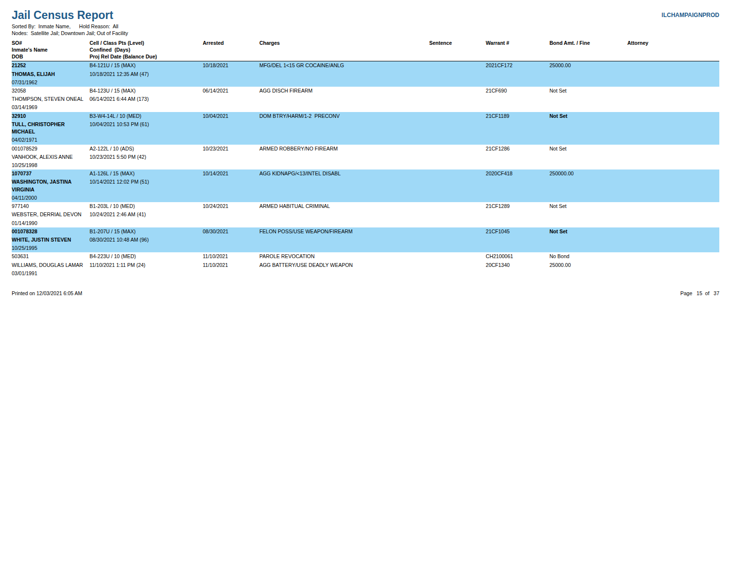Jail Census Report
ILCHAMPAIGNPROD
Sorted By: Inmate Name, Hold Reason: All
Nodes: Satellite Jail; Downtown Jail; Out of Facility
| SO# | Cell / Class Pts (Level) | Arrested | Charges | Sentence | Warrant # | Bond Amt. / Fine | Attorney |
| --- | --- | --- | --- | --- | --- | --- | --- |
| Inmate's Name | Confined (Days) | | | | | | |
| DOB | Proj Rel Date (Balance Due) | | | | | | |
| 21252 | B4-121U / 15 (MAX) | 10/18/2021 | MFG/DEL 1<15 GR COCAINE/ANLG | | 2021CF172 | 25000.00 | |
| THOMAS, ELIJAH | 10/18/2021 12:35 AM (47) | | | | | | |
| 07/31/1962 | | | | | | | |
| 32058 | B4-123U / 15 (MAX) | 06/14/2021 | AGG DISCH FIREARM | | 21CF690 | Not Set | |
| THOMPSON, STEVEN ONEAL | 06/14/2021 6:44 AM (173) | | | | | | |
| 03/14/1969 | | | | | | | |
| 32910 | B3-W4-14L / 10 (MED) | 10/04/2021 | DOM BTRY/HARM/1-2 PRECONV | | 21CF1189 | Not Set | |
| TULL, CHRISTOPHER MICHAEL | 10/04/2021 10:53 PM (61) | | | | | | |
| 04/02/1971 | | | | | | | |
| 001078529 | A2-122L / 10 (ADS) | 10/23/2021 | ARMED ROBBERY/NO FIREARM | | 21CF1286 | Not Set | |
| VANHOOK, ALEXIS ANNE | 10/23/2021 5:50 PM (42) | | | | | | |
| 10/25/1998 | | | | | | | |
| 1070737 | A1-126L / 15 (MAX) | 10/14/2021 | AGG KIDNAPG/<13/INTEL DISABL | | 2020CF418 | 250000.00 | |
| WASHINGTON, JASTINA VIRGINIA | 10/14/2021 12:02 PM (51) | | | | | | |
| 04/11/2000 | | | | | | | |
| 977140 | B1-203L / 10 (MED) | 10/24/2021 | ARMED HABITUAL CRIMINAL | | 21CF1289 | Not Set | |
| WEBSTER, DERRIAL DEVON | 10/24/2021 2:46 AM (41) | | | | | | |
| 01/14/1990 | | | | | | | |
| 001078328 | B1-207U / 15 (MAX) | 08/30/2021 | FELON POSS/USE WEAPON/FIREARM | | 21CF1045 | Not Set | |
| WHITE, JUSTIN STEVEN | 08/30/2021 10:48 AM (96) | | | | | | |
| 10/25/1995 | | | | | | | |
| 503631 | B4-223U / 10 (MED) | 11/10/2021 | PAROLE REVOCATION | | CH2100061 | No Bond | |
| WILLIAMS, DOUGLAS LAMAR | 11/10/2021 1:11 PM (24) | 11/10/2021 | AGG BATTERY/USE DEADLY WEAPON | | 20CF1340 | 25000.00 | |
| 03/01/1991 | | | | | | | |
Printed on 12/03/2021 6:05 AM Page 15 of 37